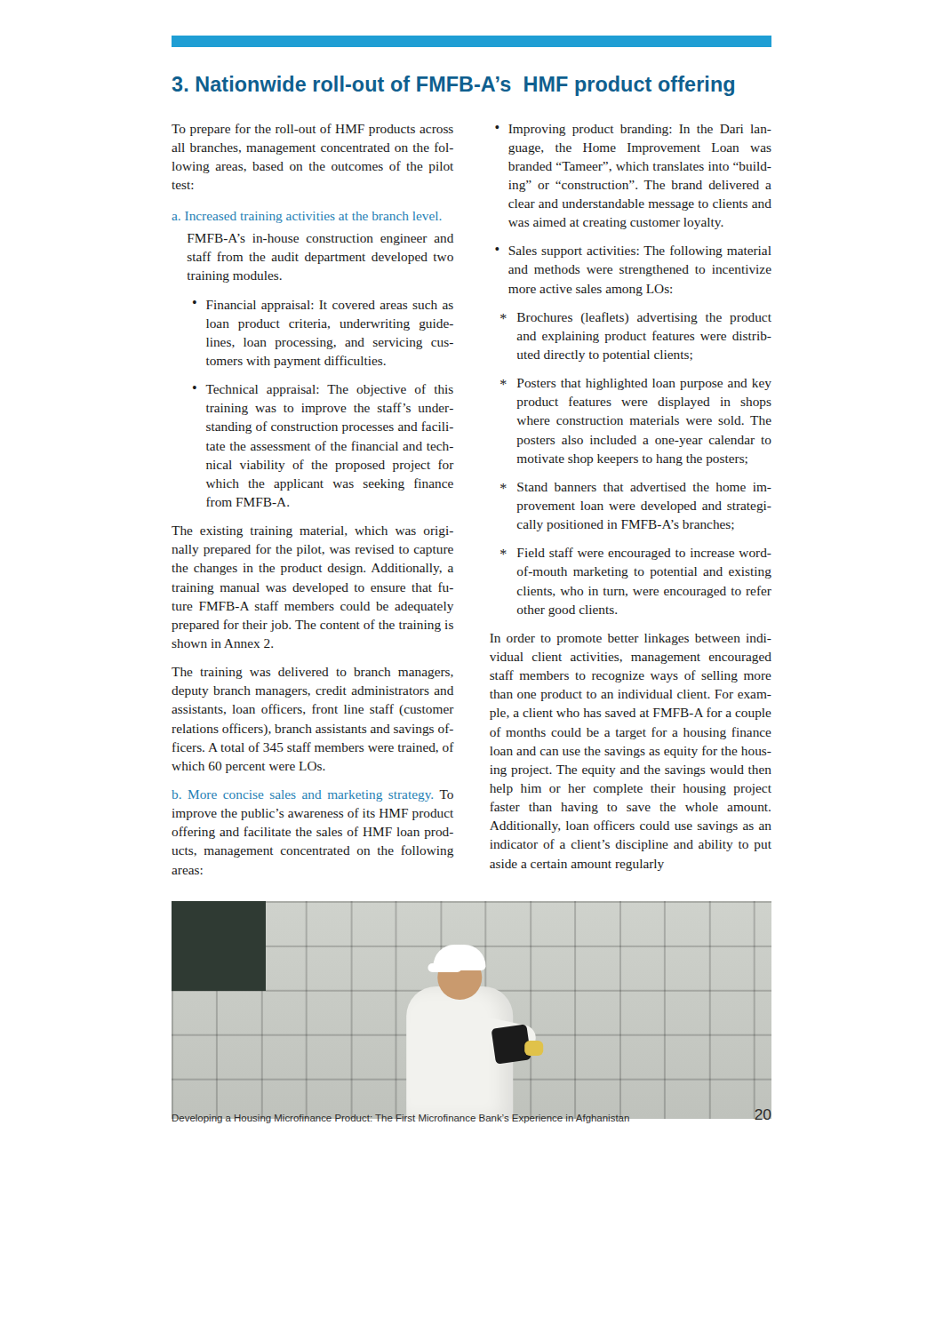3. Nationwide roll-out of FMFB-A’s HMF product offering
To prepare for the roll-out of HMF products across all branches, management concentrated on the following areas, based on the outcomes of the pilot test:
a. Increased training activities at the branch level.
FMFB-A’s in-house construction engineer and staff from the audit department developed two training modules.
Financial appraisal: It covered areas such as loan product criteria, underwriting guidelines, loan processing, and servicing customers with payment difficulties.
Technical appraisal: The objective of this training was to improve the staff’s understanding of construction processes and facilitate the assessment of the financial and technical viability of the proposed project for which the applicant was seeking finance from FMFB-A.
The existing training material, which was originally prepared for the pilot, was revised to capture the changes in the product design. Additionally, a training manual was developed to ensure that future FMFB-A staff members could be adequately prepared for their job. The content of the training is shown in Annex 2.
The training was delivered to branch managers, deputy branch managers, credit administrators and assistants, loan officers, front line staff (customer relations officers), branch assistants and savings officers. A total of 345 staff members were trained, of which 60 percent were LOs.
b. More concise sales and marketing strategy. To improve the public’s awareness of its HMF product offering and facilitate the sales of HMF loan products, management concentrated on the following areas:
Improving product branding: In the Dari language, the Home Improvement Loan was branded “Tameer”, which translates into “building” or “construction”. The brand delivered a clear and understandable message to clients and was aimed at creating customer loyalty.
Sales support activities: The following material and methods were strengthened to incentivize more active sales among LOs:
Brochures (leaflets) advertising the product and explaining product features were distributed directly to potential clients;
Posters that highlighted loan purpose and key product features were displayed in shops where construction materials were sold. The posters also included a one-year calendar to motivate shop keepers to hang the posters;
Stand banners that advertised the home improvement loan were developed and strategically positioned in FMFB-A’s branches;
Field staff were encouraged to increase word-of-mouth marketing to potential and existing clients, who in turn, were encouraged to refer other good clients.
In order to promote better linkages between individual client activities, management encouraged staff members to recognize ways of selling more than one product to an individual client. For example, a client who has saved at FMFB-A for a couple of months could be a target for a housing finance loan and can use the savings as equity for the housing project. The equity and the savings would then help him or her complete their housing project faster than having to save the whole amount. Additionally, loan officers could use savings as an indicator of a client’s discipline and ability to put aside a certain amount regularly
Developing a Housing Microfinance Product: The First Microfinance Bank’s Experience in Afghanistan
20